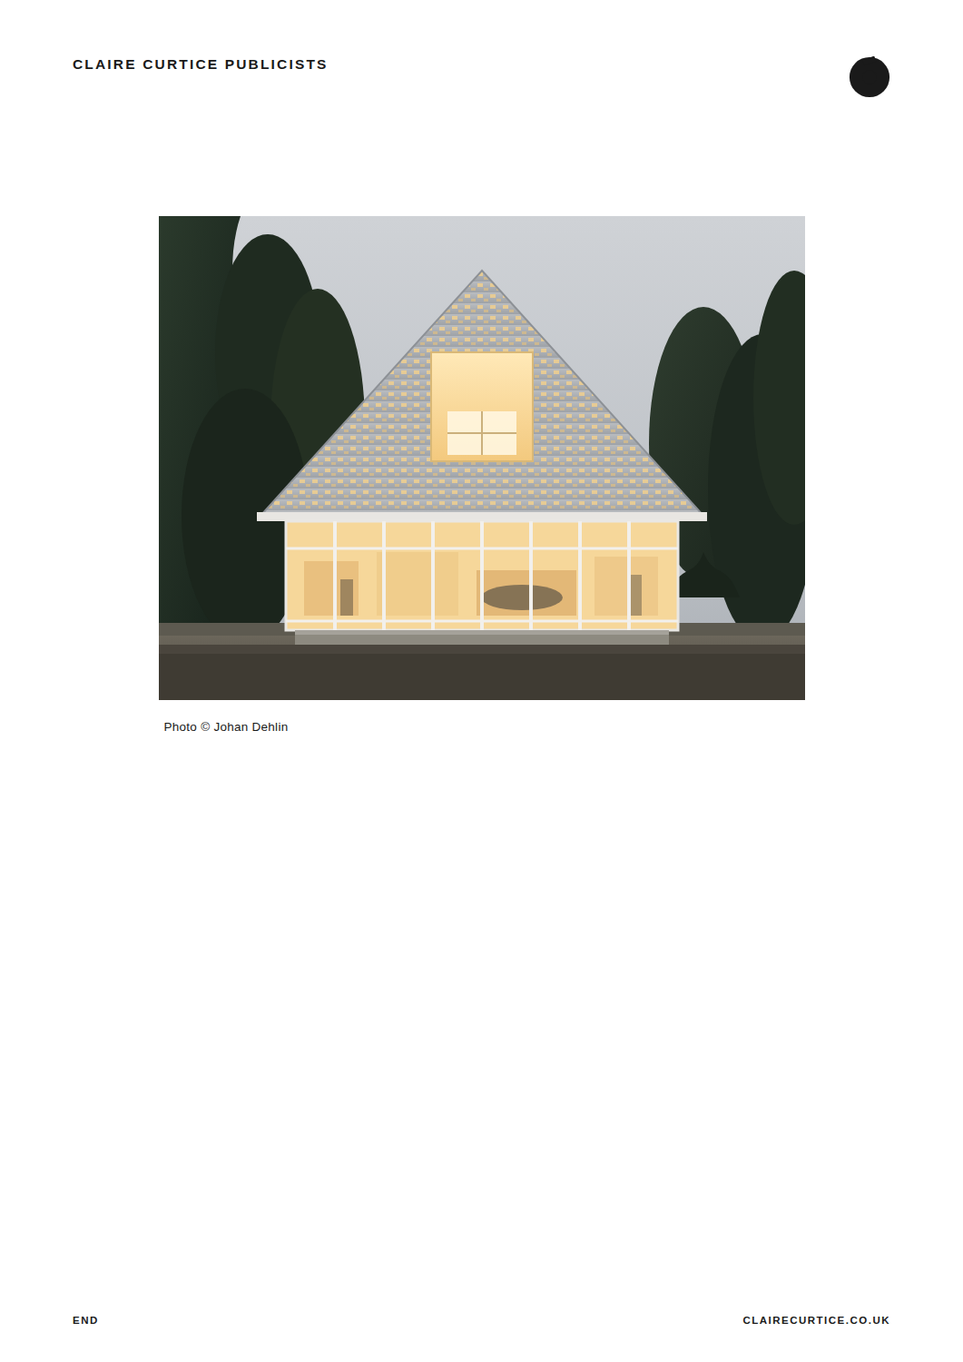Claire Curtice Publicists
Photo © Johan Dehlin
End clairecurtice.co.uk